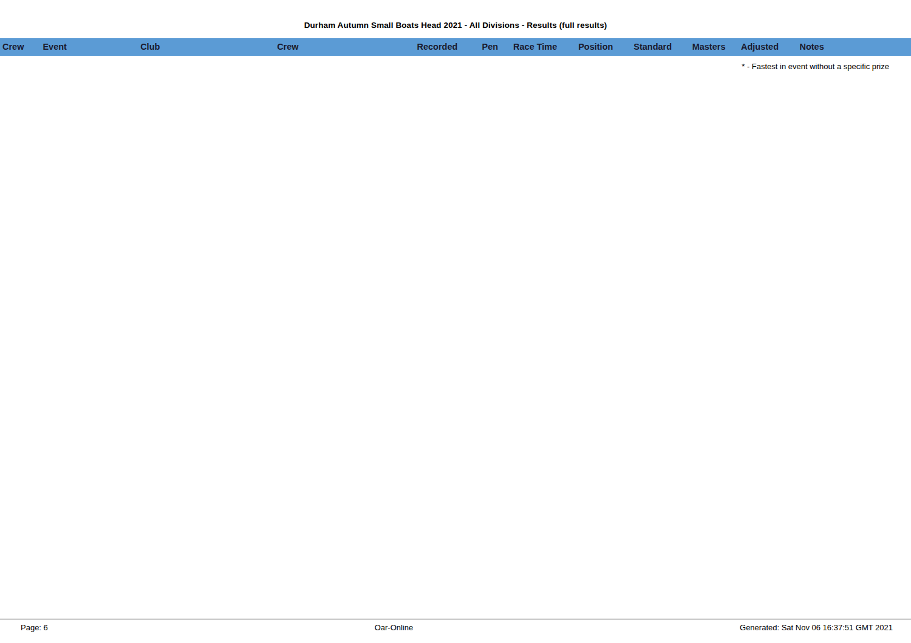Durham Autumn Small Boats Head 2021 - All Divisions - Results (full results)
| Crew | Event | Club | Crew | Recorded | Pen | Race Time | Position | Standard | Masters | Adjusted | Notes |
| --- | --- | --- | --- | --- | --- | --- | --- | --- | --- | --- | --- |
* - Fastest in event without a specific prize
Page: 6
Oar-Online
Generated: Sat Nov 06 16:37:51 GMT 2021